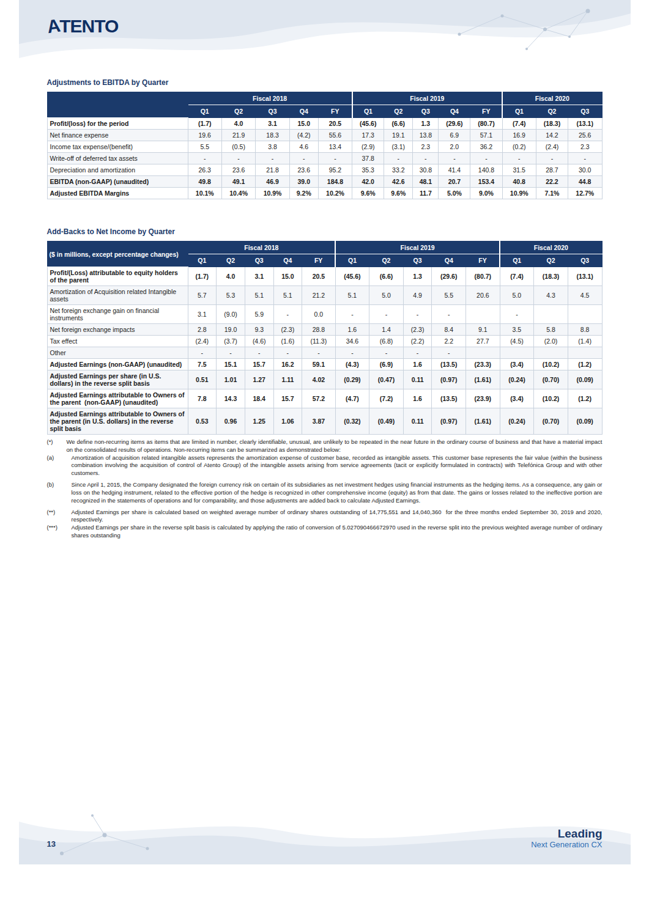ATENTO
Adjustments to EBITDA by Quarter
| | Fiscal 2018 | Fiscal 2019 | Fiscal 2020 |
| --- | --- | --- | --- |
| Q1 | Q2 | Q3 | Q4 | FY | Q1 | Q2 | Q3 | Q4 | FY | Q1 | Q2 | Q3 |
| Profit/(loss) for the period | (1.7) | 4.0 | 3.1 | 15.0 | 20.5 | (45.6) | (6.6) | 1.3 | (29.6) | (80.7) | (7.4) | (18.3) | (13.1) |
| Net finance expense | 19.6 | 21.9 | 18.3 | (4.2) | 55.6 | 17.3 | 19.1 | 13.8 | 6.9 | 57.1 | 16.9 | 14.2 | 25.6 |
| Income tax expense/(benefit) | 5.5 | (0.5) | 3.8 | 4.6 | 13.4 | (2.9) | (3.1) | 2.3 | 2.0 | 36.2 | (0.2) | (2.4) | 2.3 |
| Write-off of deferred tax assets | - | - | - | - | - | 37.8 | - | - | - | - | - | - | - |
| Depreciation and amortization | 26.3 | 23.6 | 21.8 | 23.6 | 95.2 | 35.3 | 33.2 | 30.8 | 41.4 | 140.8 | 31.5 | 28.7 | 30.0 |
| EBITDA (non-GAAP) (unaudited) | 49.8 | 49.1 | 46.9 | 39.0 | 184.8 | 42.0 | 42.6 | 48.1 | 20.7 | 153.4 | 40.8 | 22.2 | 44.8 |
| Adjusted EBITDA Margins | 10.1% | 10.4% | 10.9% | 9.2% | 10.2% | 9.6% | 9.6% | 11.7 | 5.0% | 9.0% | 10.9% | 7.1% | 12.7% |
Add-Backs to Net Income by Quarter
| ($ in millions, except percentage changes) | Fiscal 2018 | Fiscal 2019 | Fiscal 2020 |
| --- | --- | --- | --- |
| Q1 | Q2 | Q3 | Q4 | FY | Q1 | Q2 | Q3 | Q4 | FY | Q1 | Q2 | Q3 |
| Profit/(Loss) attributable to equity holders of the parent | (1.7) | 4.0 | 3.1 | 15.0 | 20.5 | (45.6) | (6.6) | 1.3 | (29.6) | (80.7) | (7.4) | (18.3) | (13.1) |
| Amortization of Acquisition related Intangible assets | 5.7 | 5.3 | 5.1 | 5.1 | 21.2 | 5.1 | 5.0 | 4.9 | 5.5 | 20.6 | 5.0 | 4.3 | 4.5 |
| Net foreign exchange gain on financial instruments | 3.1 | (9.0) | 5.9 | - | 0.0 | - | - | - | - | | - | | |
| Net foreign exchange impacts | 2.8 | 19.0 | 9.3 | (2.3) | 28.8 | 1.6 | 1.4 | (2.3) | 8.4 | 9.1 | 3.5 | 5.8 | 8.8 |
| Tax effect | (2.4) | (3.7) | (4.6) | (1.6) | (11.3) | 34.6 | (6.8) | (2.2) | 2.2 | 27.7 | (4.5) | (2.0) | (1.4) |
| Other | - | - | - | - | - | - | - | - | - | | | | |
| Adjusted Earnings (non-GAAP) (unaudited) | 7.5 | 15.1 | 15.7 | 16.2 | 59.1 | (4.3) | (6.9) | 1.6 | (13.5) | (23.3) | (3.4) | (10.2) | (1.2) |
| Adjusted Earnings per share (in U.S. dollars) in the reverse split basis | 0.51 | 1.01 | 1.27 | 1.11 | 4.02 | (0.29) | (0.47) | 0.11 | (0.97) | (1.61) | (0.24) | (0.70) | (0.09) |
| Adjusted Earnings attributable to Owners of the parent (non-GAAP) (unaudited) | 7.8 | 14.3 | 18.4 | 15.7 | 57.2 | (4.7) | (7.2) | 1.6 | (13.5) | (23.9) | (3.4) | (10.2) | (1.2) |
| Adjusted Earnings attributable to Owners of the parent (in U.S. dollars) in the reverse split basis | 0.53 | 0.96 | 1.25 | 1.06 | 3.87 | (0.32) | (0.49) | 0.11 | (0.97) | (1.61) | (0.24) | (0.70) | (0.09) |
(*)
We define non-recurring items as items that are limited in number, clearly identifiable, unusual, are unlikely to be repeated in the near future in the ordinary course of business and that have a material impact on the consolidated results of operations. Non-recurring items can be summarized as demonstrated below:
(a)
Amortization of acquisition related intangible assets represents the amortization expense of customer base, recorded as intangible assets. This customer base represents the fair value (within the business combination involving the acquisition of control of Atento Group) of the intangible assets arising from service agreements (tacit or explicitly formulated in contracts) with Telefónica Group and with other customers.
(b)
Since April 1, 2015, the Company designated the foreign currency risk on certain of its subsidiaries as net investment hedges using financial instruments as the hedging items. As a consequence, any gain or loss on the hedging instrument, related to the effective portion of the hedge is recognized in other comprehensive income (equity) as from that date. The gains or losses related to the ineffective portion are recognized in the statements of operations and for comparability, and those adjustments are added back to calculate Adjusted Earnings.
(**)
Adjusted Earnings per share is calculated based on weighted average number of ordinary shares outstanding of 14,775,551 and 14,040,360 for the three months ended September 30, 2019 and 2020, respectively.
(***)
Adjusted Earnings per share in the reverse split basis is calculated by applying the ratio of conversion of 5.027090466672970 used in the reverse split into the previous weighted average number of ordinary shares outstanding
13
Leading
Next Generation CX